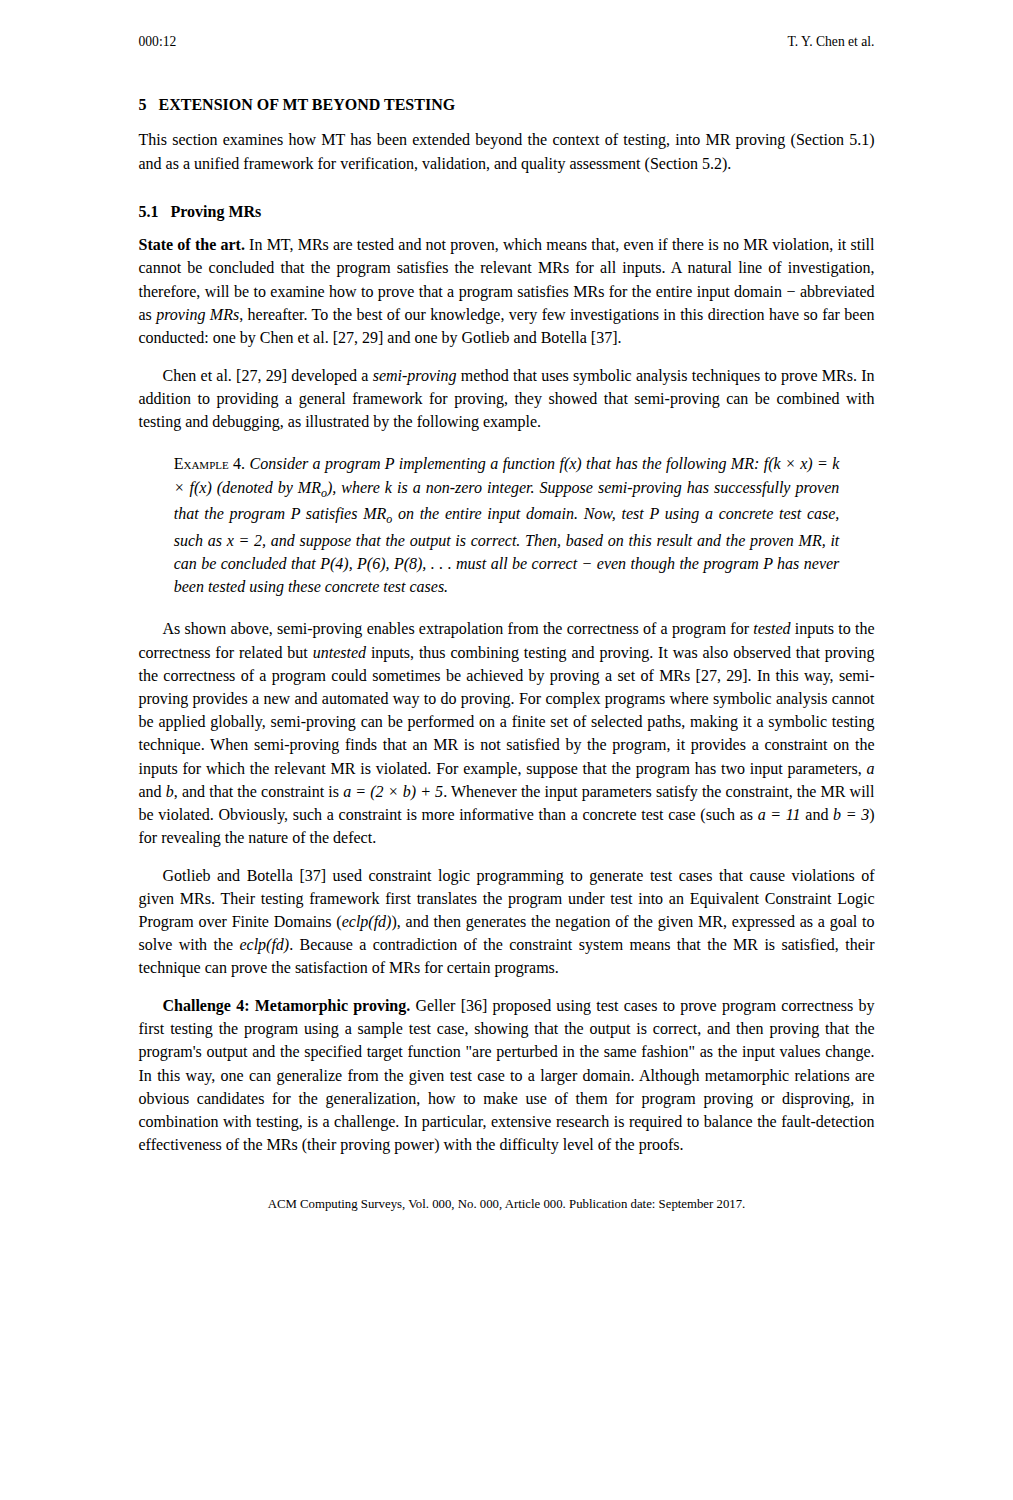000:12 T. Y. Chen et al.
5 Extension of MT Beyond Testing
This section examines how MT has been extended beyond the context of testing, into MR proving (Section 5.1) and as a unified framework for verification, validation, and quality assessment (Section 5.2).
5.1 Proving MRs
State of the art. In MT, MRs are tested and not proven, which means that, even if there is no MR violation, it still cannot be concluded that the program satisfies the relevant MRs for all inputs. A natural line of investigation, therefore, will be to examine how to prove that a program satisfies MRs for the entire input domain − abbreviated as proving MRs, hereafter. To the best of our knowledge, very few investigations in this direction have so far been conducted: one by Chen et al. [27, 29] and one by Gotlieb and Botella [37].
Chen et al. [27, 29] developed a semi-proving method that uses symbolic analysis techniques to prove MRs. In addition to providing a general framework for proving, they showed that semi-proving can be combined with testing and debugging, as illustrated by the following example.
Example 4. Consider a program P implementing a function f(x) that has the following MR: f(k × x) = k × f(x) (denoted by MRo), where k is a non-zero integer. Suppose semi-proving has successfully proven that the program P satisfies MRo on the entire input domain. Now, test P using a concrete test case, such as x = 2, and suppose that the output is correct. Then, based on this result and the proven MR, it can be concluded that P(4), P(6), P(8), . . . must all be correct − even though the program P has never been tested using these concrete test cases.
As shown above, semi-proving enables extrapolation from the correctness of a program for tested inputs to the correctness for related but untested inputs, thus combining testing and proving. It was also observed that proving the correctness of a program could sometimes be achieved by proving a set of MRs [27, 29]. In this way, semi-proving provides a new and automated way to do proving. For complex programs where symbolic analysis cannot be applied globally, semi-proving can be performed on a finite set of selected paths, making it a symbolic testing technique. When semi-proving finds that an MR is not satisfied by the program, it provides a constraint on the inputs for which the relevant MR is violated. For example, suppose that the program has two input parameters, a and b, and that the constraint is a = (2 × b) + 5. Whenever the input parameters satisfy the constraint, the MR will be violated. Obviously, such a constraint is more informative than a concrete test case (such as a = 11 and b = 3) for revealing the nature of the defect.
Gotlieb and Botella [37] used constraint logic programming to generate test cases that cause violations of given MRs. Their testing framework first translates the program under test into an Equivalent Constraint Logic Program over Finite Domains (eclp(fd)), and then generates the negation of the given MR, expressed as a goal to solve with the eclp(fd). Because a contradiction of the constraint system means that the MR is satisfied, their technique can prove the satisfaction of MRs for certain programs.
Challenge 4: Metamorphic proving. Geller [36] proposed using test cases to prove program correctness by first testing the program using a sample test case, showing that the output is correct, and then proving that the program's output and the specified target function "are perturbed in the same fashion" as the input values change. In this way, one can generalize from the given test case to a larger domain. Although metamorphic relations are obvious candidates for the generalization, how to make use of them for program proving or disproving, in combination with testing, is a challenge. In particular, extensive research is required to balance the fault-detection effectiveness of the MRs (their proving power) with the difficulty level of the proofs.
ACM Computing Surveys, Vol. 000, No. 000, Article 000. Publication date: September 2017.